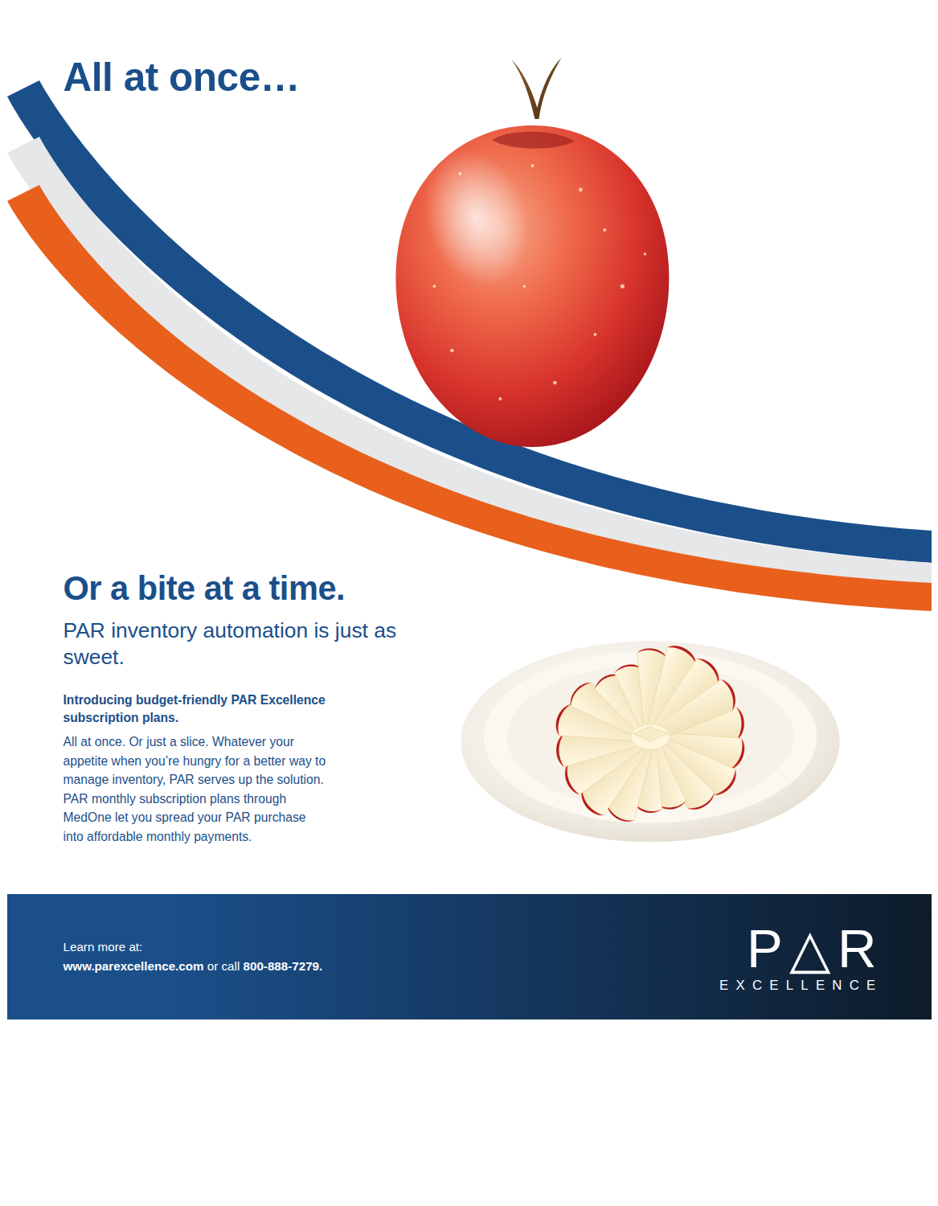All at once…
Or a bite at a time.
PAR inventory automation is just as sweet.
Introducing budget-friendly PAR Excellence subscription plans.
All at once. Or just a slice. Whatever your appetite when you’re hungry for a better way to manage inventory, PAR serves up the solution. PAR monthly subscription plans through MedOne let you spread your PAR purchase into affordable monthly payments.
Learn more at:
www.parexcellence.com or call 800-888-7279.
P△R EXCELLENCE